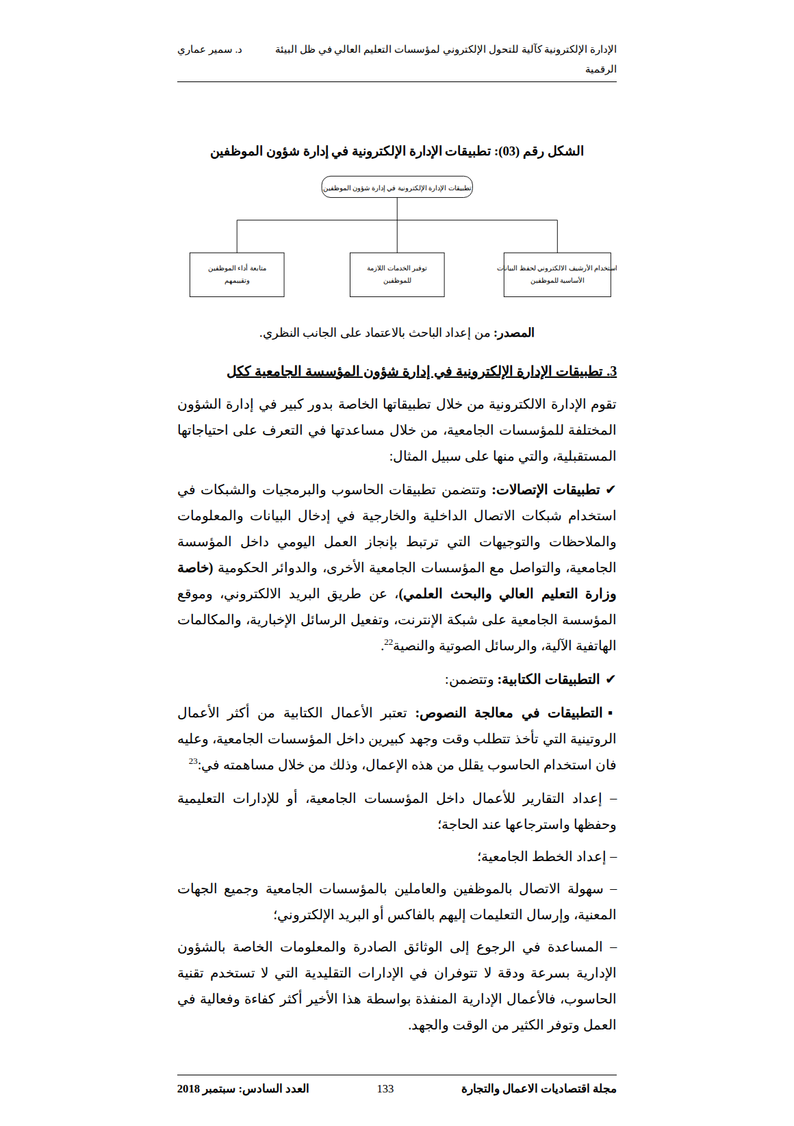الإدارة الإلكترونية كآلية للتحول الإلكتروني لمؤسسات التعليم العالي في ظل البيئة الرقمية
د. سمير عماري
الشكل رقم (03): تطبيقات الإدارة الإلكترونية في إدارة شؤون الموظفين
تطبيقات الإدارة الإلكترونية في إدارة شؤون الموظفين متابعة أداء الموظفين وتقييمهم توفير الخدمات اللازمة للموظفين استخدام الأرشيف الالكتروني لحفظ البيانات الأساسية للموظفين
المصدر: من إعداد الباحث بالاعتماد على الجانب النظري.
3. تطبيقات الإدارة الإلكترونية في إدارة شؤون المؤسسة الجامعية ككل
تقوم الإدارة الالكترونية من خلال تطبيقاتها الخاصة بدور كبير في إدارة الشؤون المختلفة للمؤسسات الجامعية، من خلال مساعدتها في التعرف على احتياجاتها المستقبلية، والتي منها على سبيل المثال:
تطبيقات الإتصالات: وتتضمن تطبيقات الحاسوب والبرمجيات والشبكات في استخدام شبكات الاتصال الداخلية والخارجية في إدخال البيانات والمعلومات والملاحظات والتوجيهات التي ترتبط بإنجاز العمل اليومي داخل المؤسسة الجامعية، والتواصل مع المؤسسات الجامعية الأخرى، والدوائر الحكومية (خاصة وزارة التعليم العالي والبحث العلمي)، عن طريق البريد الالكتروني، وموقع المؤسسة الجامعية على شبكة الإنترنت، وتفعيل الرسائل الإخبارية، والمكالمات الهاتفية الآلية، والرسائل الصوتية والنصية22.
التطبيقات الكتابية: وتتضمن:
التطبيقات في معالجة النصوص: تعتبر الأعمال الكتابية من أكثر الأعمال الروتينية التي تأخذ تتطلب وقت وجهد كبيرين داخل المؤسسات الجامعية، وعليه فان استخدام الحاسوب يقلل من هذه الإعمال، وذلك من خلال مساهمته في:23
– إعداد التقارير للأعمال داخل المؤسسات الجامعية، أو للإدارات التعليمية وحفظها واسترجاعها عند الحاجة؛
– إعداد الخطط الجامعية؛
– سهولة الاتصال بالموظفين والعاملين بالمؤسسات الجامعية وجميع الجهات المعنية، وإرسال التعليمات إليهم بالفاكس أو البريد الإلكتروني؛
– المساعدة في الرجوع إلى الوثائق الصادرة والمعلومات الخاصة بالشؤون الإدارية بسرعة ودقة لا تتوفران في الإدارات التقليدية التي لا تستخدم تقنية الحاسوب، فالأعمال الإدارية المنفذة بواسطة هذا الأخير أكثر كفاءة وفعالية في العمل وتوفر الكثير من الوقت والجهد.
مجلة اقتصاديات الاعمال والتجارة
133
العدد السادس: سبتمبر 2018